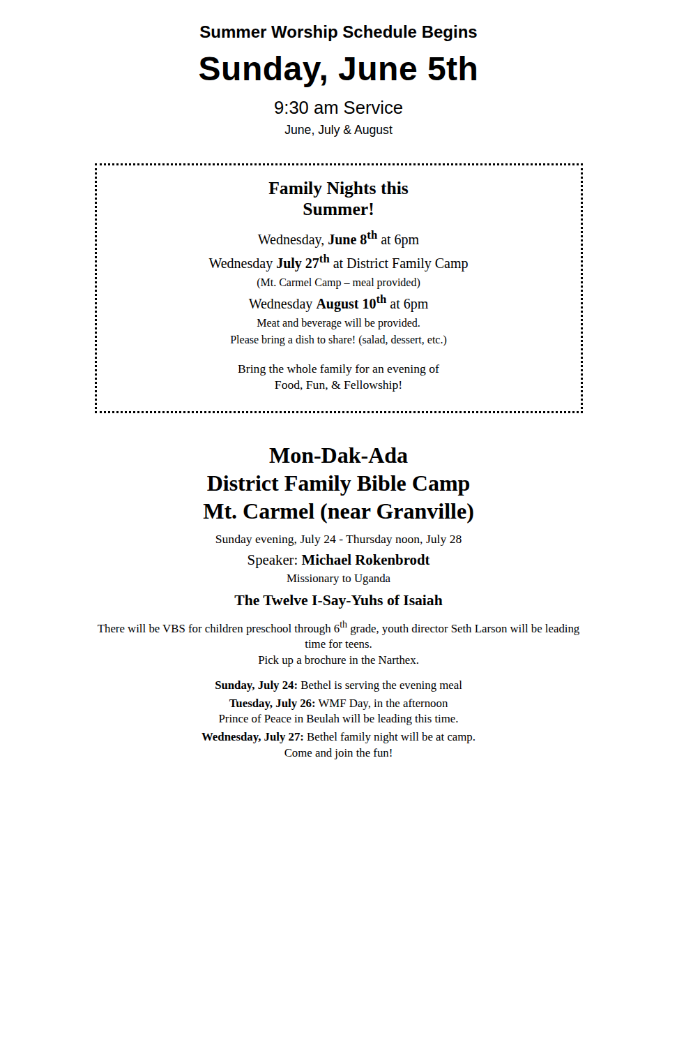Summer Worship Schedule Begins
Sunday, June 5th
9:30 am Service
June, July & August
Family Nights this
Summer!
Wednesday, June 8th at 6pm
Wednesday July 27th at District Family Camp
(Mt. Carmel Camp – meal provided)
Wednesday August 10th at 6pm
Meat and beverage will be provided.
Please bring a dish to share! (salad, dessert, etc.)
Bring the whole family for an evening of
Food, Fun, & Fellowship!
Mon-Dak-Ada
District Family Bible Camp
Mt. Carmel (near Granville)
Sunday evening, July 24 - Thursday noon, July 28
Speaker: Michael Rokenbrodt
Missionary to Uganda
The Twelve I-Say-Yuhs of Isaiah
There will be VBS for children preschool through 6th grade, youth director Seth Larson will be leading time for teens.
Pick up a brochure in the Narthex.
Sunday, July 24: Bethel is serving the evening meal
Tuesday, July 26: WMF Day, in the afternoon
Prince of Peace in Beulah will be leading this time.
Wednesday, July 27: Bethel family night will be at camp.
Come and join the fun!